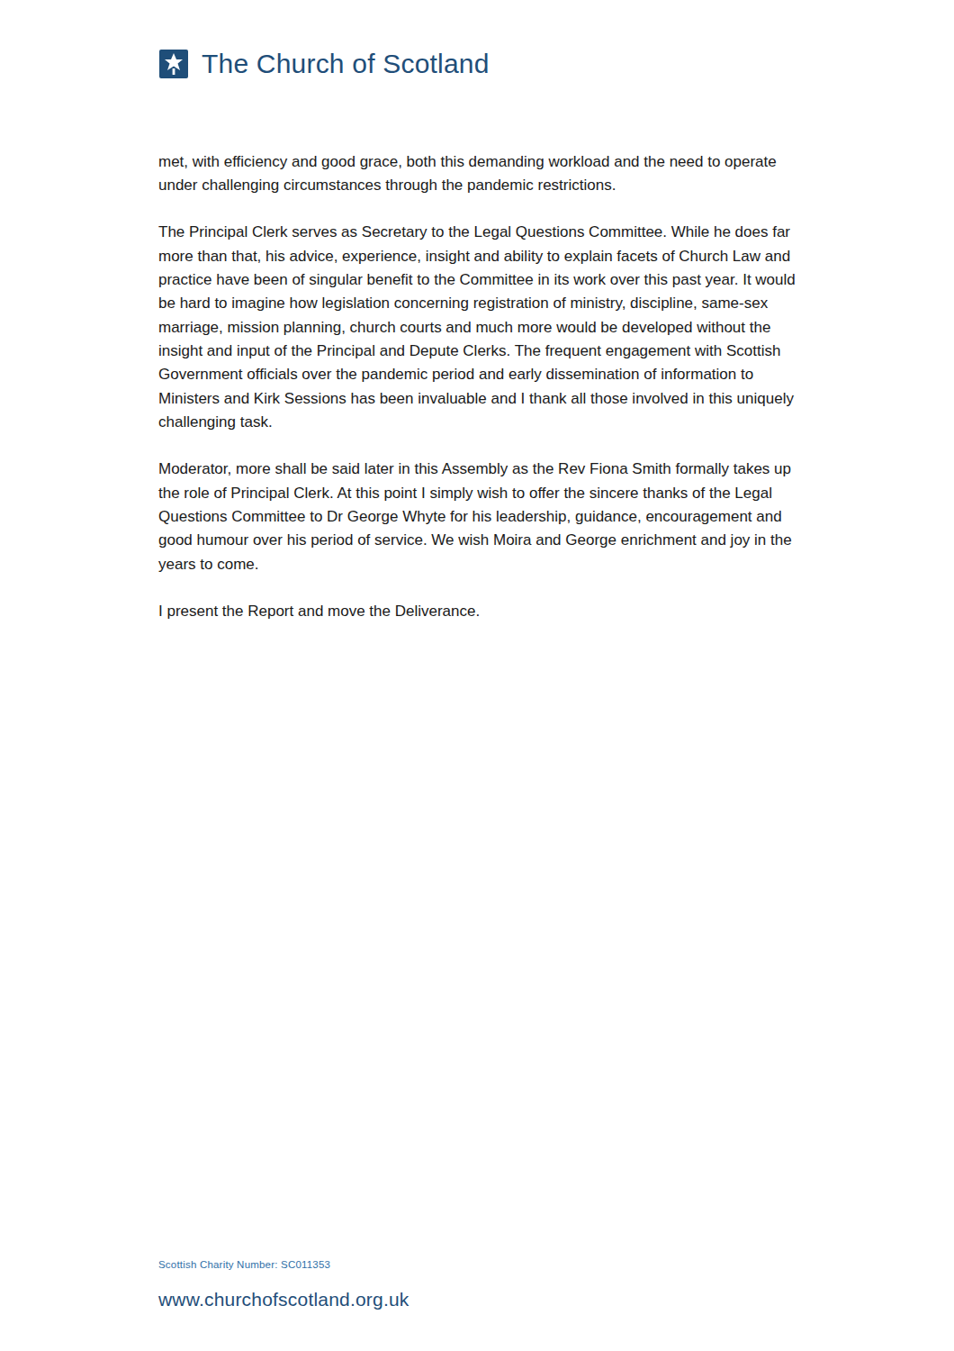The Church of Scotland
met, with efficiency and good grace, both this demanding workload and the need to operate under challenging circumstances through the pandemic restrictions.
The Principal Clerk serves as Secretary to the Legal Questions Committee. While he does far more than that, his advice, experience, insight and ability to explain facets of Church Law and practice have been of singular benefit to the Committee in its work over this past year. It would be hard to imagine how legislation concerning registration of ministry, discipline, same-sex marriage, mission planning, church courts and much more would be developed without the insight and input of the Principal and Depute Clerks. The frequent engagement with Scottish Government officials over the pandemic period and early dissemination of information to Ministers and Kirk Sessions has been invaluable and I thank all those involved in this uniquely challenging task.
Moderator, more shall be said later in this Assembly as the Rev Fiona Smith formally takes up the role of Principal Clerk. At this point I simply wish to offer the sincere thanks of the Legal Questions Committee to Dr George Whyte for his leadership, guidance, encouragement and good humour over his period of service. We wish Moira and George enrichment and joy in the years to come.
I present the Report and move the Deliverance.
Scottish Charity Number: SC011353
www.churchofscotland.org.uk